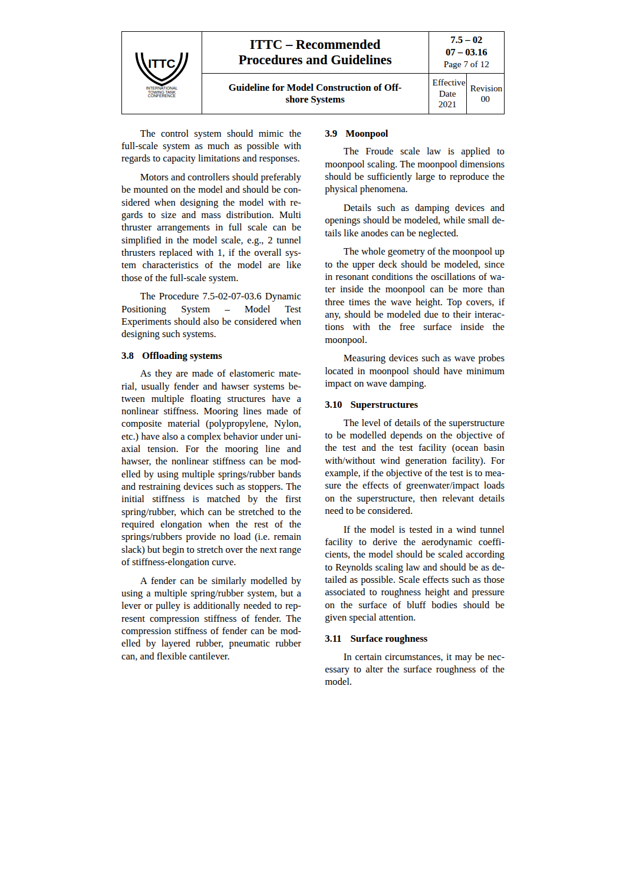| | ITTC – Recommended Procedures and Guidelines | 7.5 – 02 07 – 03.16 Page 7 of 12 |
| Guideline for Model Construction of Off- shore Systems | Effective Date 2021 | Revision 00 |
The control system should mimic the full-scale system as much as possible with regards to capacity limitations and responses.
Motors and controllers should preferably be mounted on the model and should be considered when designing the model with regards to size and mass distribution. Multi thruster arrangements in full scale can be simplified in the model scale, e.g., 2 tunnel thrusters replaced with 1, if the overall system characteristics of the model are like those of the full-scale system.
The Procedure 7.5-02-07-03.6 Dynamic Positioning System – Model Test Experiments should also be considered when designing such systems.
3.8 Offloading systems
As they are made of elastomeric material, usually fender and hawser systems between multiple floating structures have a nonlinear stiffness. Mooring lines made of composite material (polypropylene, Nylon, etc.) have also a complex behavior under uniaxial tension. For the mooring line and hawser, the nonlinear stiffness can be modelled by using multiple springs/rubber bands and restraining devices such as stoppers. The initial stiffness is matched by the first spring/rubber, which can be stretched to the required elongation when the rest of the springs/rubbers provide no load (i.e. remain slack) but begin to stretch over the next range of stiffness-elongation curve.
A fender can be similarly modelled by using a multiple spring/rubber system, but a lever or pulley is additionally needed to represent compression stiffness of fender. The compression stiffness of fender can be modelled by layered rubber, pneumatic rubber can, and flexible cantilever.
3.9 Moonpool
The Froude scale law is applied to moonpool scaling. The moonpool dimensions should be sufficiently large to reproduce the physical phenomena.
Details such as damping devices and openings should be modeled, while small details like anodes can be neglected.
The whole geometry of the moonpool up to the upper deck should be modeled, since in resonant conditions the oscillations of water inside the moonpool can be more than three times the wave height. Top covers, if any, should be modeled due to their interactions with the free surface inside the moonpool.
Measuring devices such as wave probes located in moonpool should have minimum impact on wave damping.
3.10 Superstructures
The level of details of the superstructure to be modelled depends on the objective of the test and the test facility (ocean basin with/without wind generation facility). For example, if the objective of the test is to measure the effects of greenwater/impact loads on the superstructure, then relevant details need to be considered.
If the model is tested in a wind tunnel facility to derive the aerodynamic coefficients, the model should be scaled according to Reynolds scaling law and should be as detailed as possible. Scale effects such as those associated to roughness height and pressure on the surface of bluff bodies should be given special attention.
3.11 Surface roughness
In certain circumstances, it may be necessary to alter the surface roughness of the model.